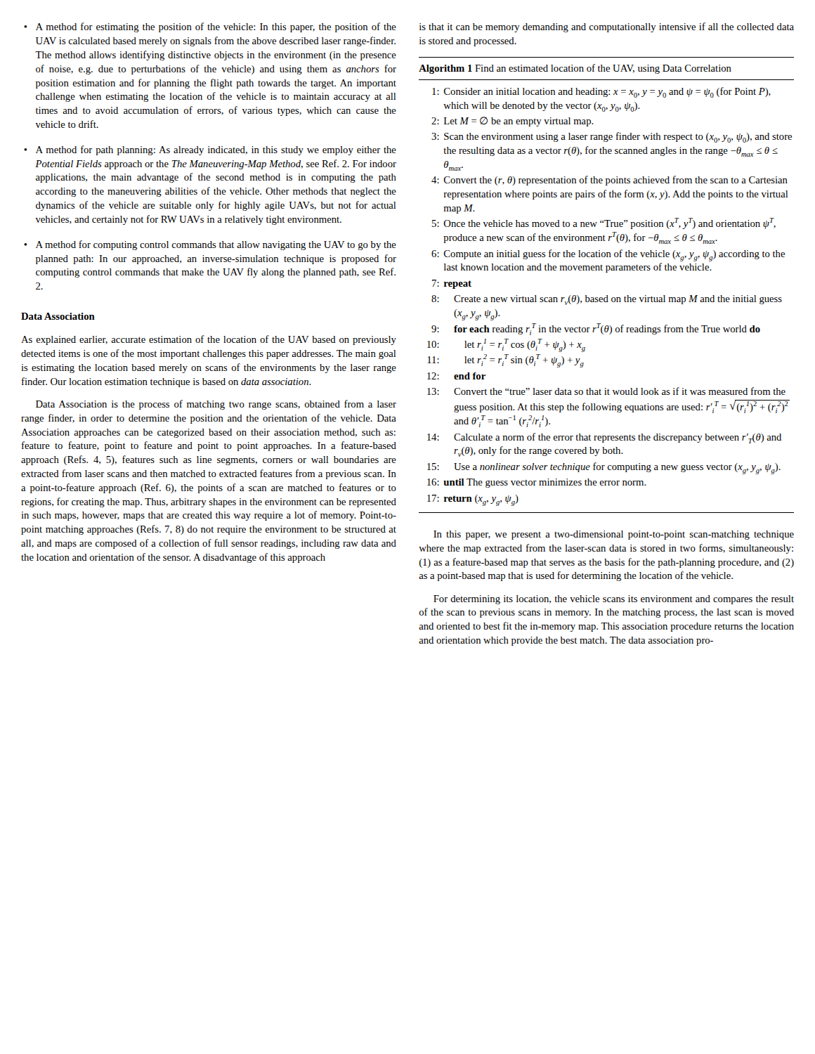A method for estimating the position of the vehicle: In this paper, the position of the UAV is calculated based merely on signals from the above described laser range-finder. The method allows identifying distinctive objects in the environment (in the presence of noise, e.g. due to perturbations of the vehicle) and using them as anchors for position estimation and for planning the flight path towards the target. An important challenge when estimating the location of the vehicle is to maintain accuracy at all times and to avoid accumulation of errors, of various types, which can cause the vehicle to drift.
A method for path planning: As already indicated, in this study we employ either the Potential Fields approach or the The Maneuvering-Map Method, see Ref. 2. For indoor applications, the main advantage of the second method is in computing the path according to the maneuvering abilities of the vehicle. Other methods that neglect the dynamics of the vehicle are suitable only for highly agile UAVs, but not for actual vehicles, and certainly not for RW UAVs in a relatively tight environment.
A method for computing control commands that allow navigating the UAV to go by the planned path: In our approached, an inverse-simulation technique is proposed for computing control commands that make the UAV fly along the planned path, see Ref. 2.
Data Association
As explained earlier, accurate estimation of the location of the UAV based on previously detected items is one of the most important challenges this paper addresses. The main goal is estimating the location based merely on scans of the environments by the laser range finder. Our location estimation technique is based on data association.
Data Association is the process of matching two range scans, obtained from a laser range finder, in order to determine the position and the orientation of the vehicle. Data Association approaches can be categorized based on their association method, such as: feature to feature, point to feature and point to point approaches. In a feature-based approach (Refs. 4, 5), features such as line segments, corners or wall boundaries are extracted from laser scans and then matched to extracted features from a previous scan. In a point-to-feature approach (Ref. 6), the points of a scan are matched to features or to regions, for creating the map. Thus, arbitrary shapes in the environment can be represented in such maps, however, maps that are created this way require a lot of memory. Point-to-point matching approaches (Refs. 7, 8) do not require the environment to be structured at all, and maps are composed of a collection of full sensor readings, including raw data and the location and orientation of the sensor. A disadvantage of this approach
is that it can be memory demanding and computationally intensive if all the collected data is stored and processed.
Algorithm 1 Find an estimated location of the UAV, using Data Correlation
Consider an initial location and heading: x = x0, y = y0 and ψ = ψ0 (for Point P), which will be denoted by the vector (x0, y0, ψ0).
Let M = ∅ be an empty virtual map.
Scan the environment using a laser range finder with respect to (x0, y0, ψ0), and store the resulting data as a vector r(θ), for the scanned angles in the range −θmax ≤ θ ≤ θmax.
Convert the (r, θ) representation of the points achieved from the scan to a Cartesian representation where points are pairs of the form (x, y). Add the points to the virtual map M.
Once the vehicle has moved to a new “True” position (xT, yT) and orientation ψT, produce a new scan of the environment rT(θ), for −θmax ≤ θ ≤ θmax.
Compute an initial guess for the location of the vehicle (xg, yg, ψg) according to the last known location and the movement parameters of the vehicle.
repeat
Create a new virtual scan rv(θ), based on the virtual map M and the initial guess (xg, yg, ψg).
for each reading riT in the vector rT(θ) of readings from the True world do
let ri1 = riT cos (θiT + ψg) + xg
let ri2 = riT sin (θiT + ψg) + yg
end for
Convert the “true” laser data so that it would look as if it was measured from the guess position. At this step the following equations are used: r′iT = (ri1)2 + (ri2)2 and θ′iT = tan−1 (ri2/ri1).
Calculate a norm of the error that represents the discrepancy between r′T(θ) and rv(θ), only for the range covered by both.
Use a nonlinear solver technique for computing a new guess vector (xg, yg, ψg).
until The guess vector minimizes the error norm.
return (xg, yg, ψg)
In this paper, we present a two-dimensional point-to-point scan-matching technique where the map extracted from the laser-scan data is stored in two forms, simultaneously: (1) as a feature-based map that serves as the basis for the path-planning procedure, and (2) as a point-based map that is used for determining the location of the vehicle.
For determining its location, the vehicle scans its environment and compares the result of the scan to previous scans in memory. In the matching process, the last scan is moved and oriented to best fit the in-memory map. This association procedure returns the location and orientation which provide the best match. The data association pro-